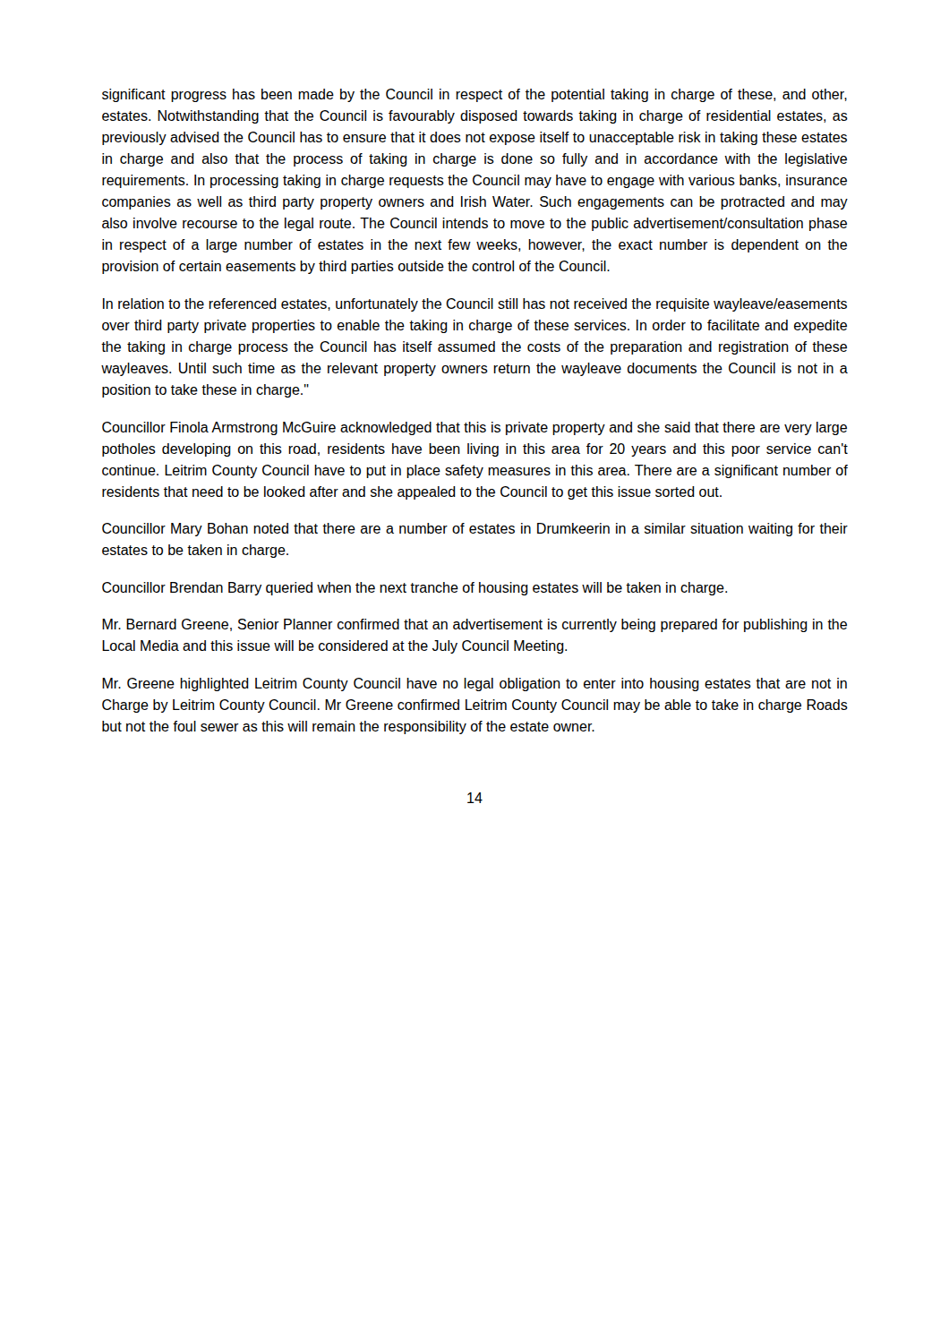significant progress has been made by the Council in respect of the potential taking in charge of these, and other, estates. Notwithstanding that the Council is favourably disposed towards taking in charge of residential estates, as previously advised the Council has to ensure that it does not expose itself to unacceptable risk in taking these estates in charge and also that the process of taking in charge is done so fully and in accordance with the legislative requirements. In processing taking in charge requests the Council may have to engage with various banks, insurance companies as well as third party property owners and Irish Water. Such engagements can be protracted and may also involve recourse to the legal route. The Council intends to move to the public advertisement/consultation phase in respect of a large number of estates in the next few weeks, however, the exact number is dependent on the provision of certain easements by third parties outside the control of the Council.
In relation to the referenced estates, unfortunately the Council still has not received the requisite wayleave/easements over third party private properties to enable the taking in charge of these services. In order to facilitate and expedite the taking in charge process the Council has itself assumed the costs of the preparation and registration of these wayleaves. Until such time as the relevant property owners return the wayleave documents the Council is not in a position to take these in charge."
Councillor Finola Armstrong McGuire acknowledged that this is private property and she said that there are very large potholes developing on this road, residents have been living in this area for 20 years and this poor service can't continue. Leitrim County Council have to put in place safety measures in this area. There are a significant number of residents that need to be looked after and she appealed to the Council to get this issue sorted out.
Councillor Mary Bohan noted that there are a number of estates in Drumkeerin in a similar situation waiting for their estates to be taken in charge.
Councillor Brendan Barry queried when the next tranche of housing estates will be taken in charge.
Mr. Bernard Greene, Senior Planner confirmed that an advertisement is currently being prepared for publishing in the Local Media and this issue will be considered at the July Council Meeting.
Mr. Greene highlighted Leitrim County Council have no legal obligation to enter into housing estates that are not in Charge by Leitrim County Council. Mr Greene confirmed Leitrim County Council may be able to take in charge Roads but not the foul sewer as this will remain the responsibility of the estate owner.
14